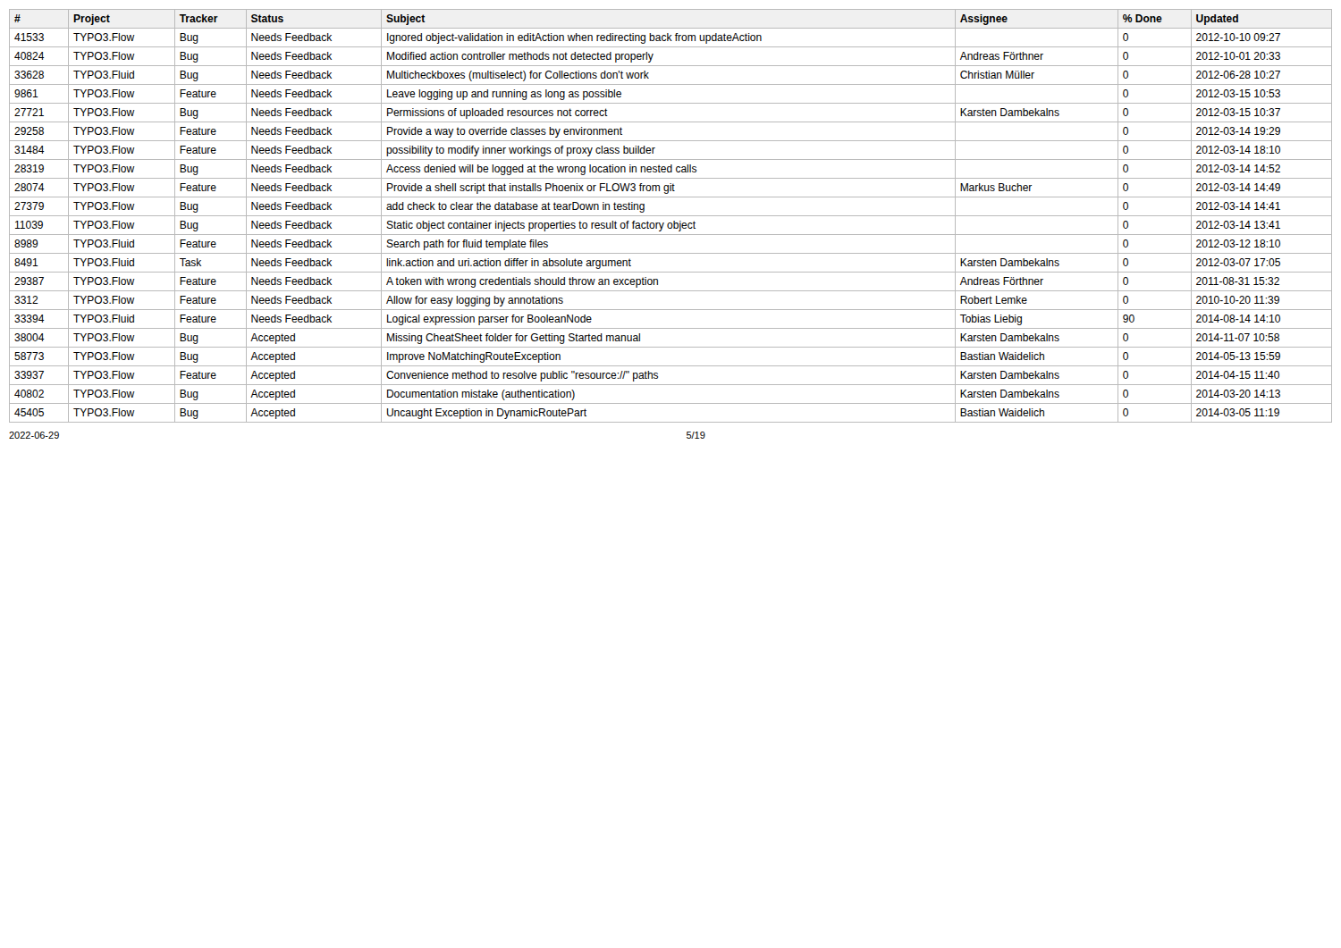| # | Project | Tracker | Status | Subject | Assignee | % Done | Updated |
| --- | --- | --- | --- | --- | --- | --- | --- |
| 41533 | TYPO3.Flow | Bug | Needs Feedback | Ignored object-validation in editAction when redirecting back from updateAction | | 0 | 2012-10-10 09:27 |
| 40824 | TYPO3.Flow | Bug | Needs Feedback | Modified action controller methods not detected properly | Andreas Förthner | 0 | 2012-10-01 20:33 |
| 33628 | TYPO3.Fluid | Bug | Needs Feedback | Multicheckboxes (multiselect) for Collections don't work | Christian Müller | 0 | 2012-06-28 10:27 |
| 9861 | TYPO3.Flow | Feature | Needs Feedback | Leave logging up and running as long as possible | | 0 | 2012-03-15 10:53 |
| 27721 | TYPO3.Flow | Bug | Needs Feedback | Permissions of uploaded resources not correct | Karsten Dambekalns | 0 | 2012-03-15 10:37 |
| 29258 | TYPO3.Flow | Feature | Needs Feedback | Provide a way to override classes by environment | | 0 | 2012-03-14 19:29 |
| 31484 | TYPO3.Flow | Feature | Needs Feedback | possibility to modify inner workings of proxy class builder | | 0 | 2012-03-14 18:10 |
| 28319 | TYPO3.Flow | Bug | Needs Feedback | Access denied will be logged at the wrong location in nested calls | | 0 | 2012-03-14 14:52 |
| 28074 | TYPO3.Flow | Feature | Needs Feedback | Provide a shell script that installs Phoenix or FLOW3 from git | Markus Bucher | 0 | 2012-03-14 14:49 |
| 27379 | TYPO3.Flow | Bug | Needs Feedback | add check to clear the database at tearDown in testing | | 0 | 2012-03-14 14:41 |
| 11039 | TYPO3.Flow | Bug | Needs Feedback | Static object container injects properties to result of factory object | | 0 | 2012-03-14 13:41 |
| 8989 | TYPO3.Fluid | Feature | Needs Feedback | Search path for fluid template files | | 0 | 2012-03-12 18:10 |
| 8491 | TYPO3.Fluid | Task | Needs Feedback | link.action and uri.action differ in absolute argument | Karsten Dambekalns | 0 | 2012-03-07 17:05 |
| 29387 | TYPO3.Flow | Feature | Needs Feedback | A token with wrong credentials should throw an exception | Andreas Förthner | 0 | 2011-08-31 15:32 |
| 3312 | TYPO3.Flow | Feature | Needs Feedback | Allow for easy logging by annotations | Robert Lemke | 0 | 2010-10-20 11:39 |
| 33394 | TYPO3.Fluid | Feature | Needs Feedback | Logical expression parser for BooleanNode | Tobias Liebig | 90 | 2014-08-14 14:10 |
| 38004 | TYPO3.Flow | Bug | Accepted | Missing CheatSheet folder for Getting Started manual | Karsten Dambekalns | 0 | 2014-11-07 10:58 |
| 58773 | TYPO3.Flow | Bug | Accepted | Improve NoMatchingRouteException | Bastian Waidelich | 0 | 2014-05-13 15:59 |
| 33937 | TYPO3.Flow | Feature | Accepted | Convenience method to resolve public "resource://" paths | Karsten Dambekalns | 0 | 2014-04-15 11:40 |
| 40802 | TYPO3.Flow | Bug | Accepted | Documentation mistake (authentication) | Karsten Dambekalns | 0 | 2014-03-20 14:13 |
| 45405 | TYPO3.Flow | Bug | Accepted | Uncaught Exception in DynamicRoutePart | Bastian Waidelich | 0 | 2014-03-05 11:19 |
2022-06-29 5/19